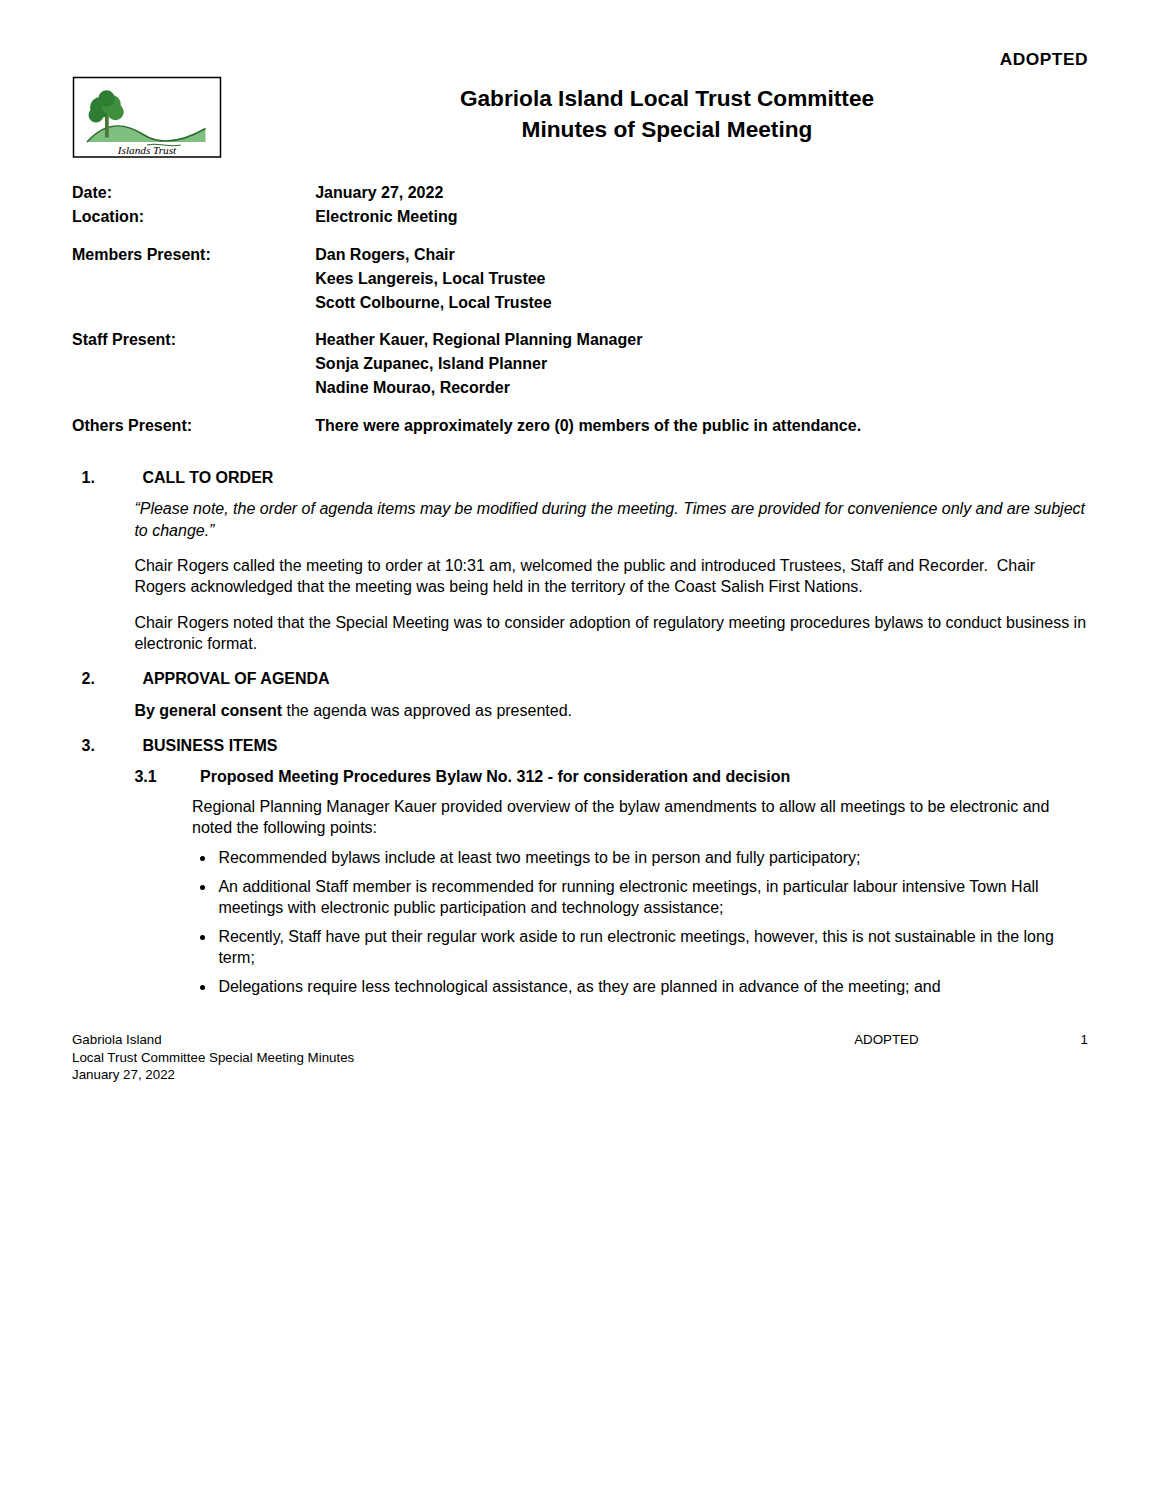ADOPTED
Islands Trust
Gabriola Island Local Trust Committee
Minutes of Special Meeting
| Date: | January 27, 2022 |
| Location: | Electronic Meeting |
| Members Present: | Dan Rogers, Chair |
| | Kees Langereis, Local Trustee |
| | Scott Colbourne, Local Trustee |
| Staff Present: | Heather Kauer, Regional Planning Manager |
| | Sonja Zupanec, Island Planner |
| | Nadine Mourao, Recorder |
| Others Present: | There were approximately zero (0) members of the public in attendance. |
1.
Call to Order
“Please note, the order of agenda items may be modified during the meeting. Times are provided for convenience only and are subject to change.”
Chair Rogers called the meeting to order at 10:31 am, welcomed the public and introduced Trustees, Staff and Recorder. Chair Rogers acknowledged that the meeting was being held in the territory of the Coast Salish First Nations.
Chair Rogers noted that the Special Meeting was to consider adoption of regulatory meeting procedures bylaws to conduct business in electronic format.
2.
Approval of Agenda
By general consent the agenda was approved as presented.
3.
Business Items
3.1
Proposed Meeting Procedures Bylaw No. 312 - for consideration and decision
Regional Planning Manager Kauer provided overview of the bylaw amendments to allow all meetings to be electronic and noted the following points:
Recommended bylaws include at least two meetings to be in person and fully participatory;
An additional Staff member is recommended for running electronic meetings, in particular labour intensive Town Hall meetings with electronic public participation and technology assistance;
Recently, Staff have put their regular work aside to run electronic meetings, however, this is not sustainable in the long term;
Delegations require less technological assistance, as they are planned in advance of the meeting; and
Gabriola Island
Local Trust Committee Special Meeting Minutes
January 27, 2022
ADOPTED
1